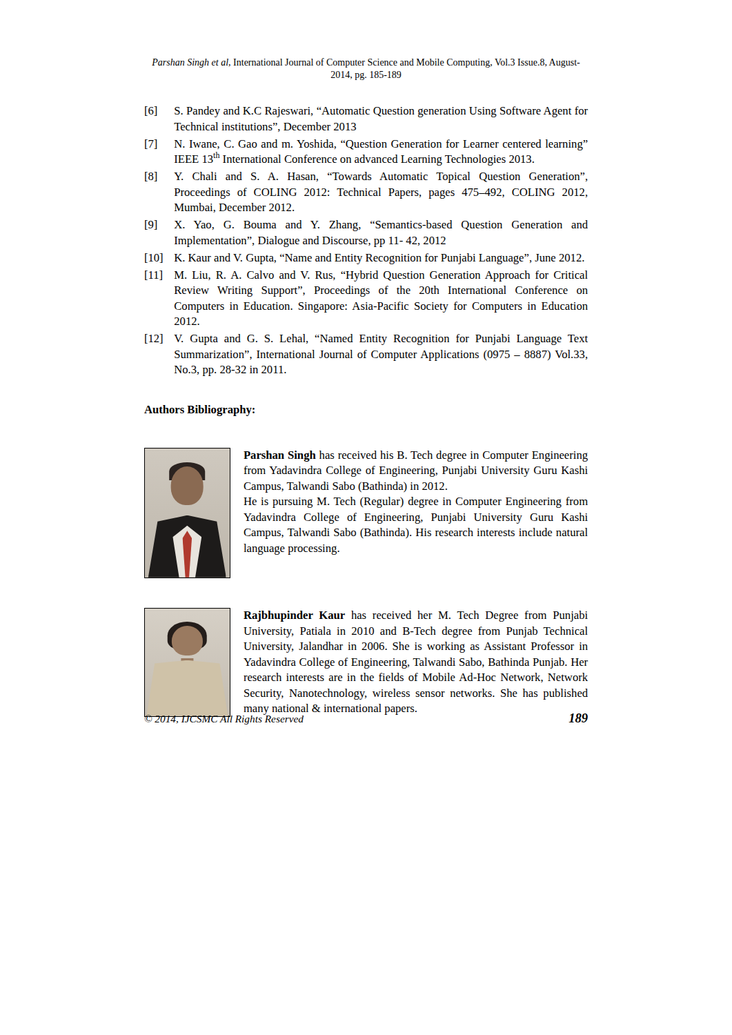Parshan Singh et al, International Journal of Computer Science and Mobile Computing, Vol.3 Issue.8, August- 2014, pg. 185-189
[6] S. Pandey and K.C Rajeswari, “Automatic Question generation Using Software Agent for Technical institutions”, December 2013
[7] N. Iwane, C. Gao and m. Yoshida, “Question Generation for Learner centered learning” IEEE 13th International Conference on advanced Learning Technologies 2013.
[8] Y. Chali and S. A. Hasan, “Towards Automatic Topical Question Generation”, Proceedings of COLING 2012: Technical Papers, pages 475–492, COLING 2012, Mumbai, December 2012.
[9] X. Yao, G. Bouma and Y. Zhang, “Semantics-based Question Generation and Implementation”, Dialogue and Discourse, pp 11- 42, 2012
[10] K. Kaur and V. Gupta, “Name and Entity Recognition for Punjabi Language”, June 2012.
[11] M. Liu, R. A. Calvo and V. Rus, “Hybrid Question Generation Approach for Critical Review Writing Support”, Proceedings of the 20th International Conference on Computers in Education. Singapore: Asia-Pacific Society for Computers in Education 2012.
[12] V. Gupta and G. S. Lehal, “Named Entity Recognition for Punjabi Language Text Summarization”, International Journal of Computer Applications (0975 – 8887) Vol.33, No.3, pp. 28-32 in 2011.
Authors Bibliography:
Parshan Singh has received his B. Tech degree in Computer Engineering from Yadavindra College of Engineering, Punjabi University Guru Kashi Campus, Talwandi Sabo (Bathinda) in 2012.
He is pursuing M. Tech (Regular) degree in Computer Engineering from Yadavindra College of Engineering, Punjabi University Guru Kashi Campus, Talwandi Sabo (Bathinda). His research interests include natural language processing.
Rajbhupinder Kaur has received her M. Tech Degree from Punjabi University, Patiala in 2010 and B-Tech degree from Punjab Technical University, Jalandhar in 2006. She is working as Assistant Professor in Yadavindra College of Engineering, Talwandi Sabo, Bathinda Punjab. Her research interests are in the fields of Mobile Ad-Hoc Network, Network Security, Nanotechnology, wireless sensor networks. She has published many national & international papers.
© 2014, IJCSMC All Rights Reserved
189